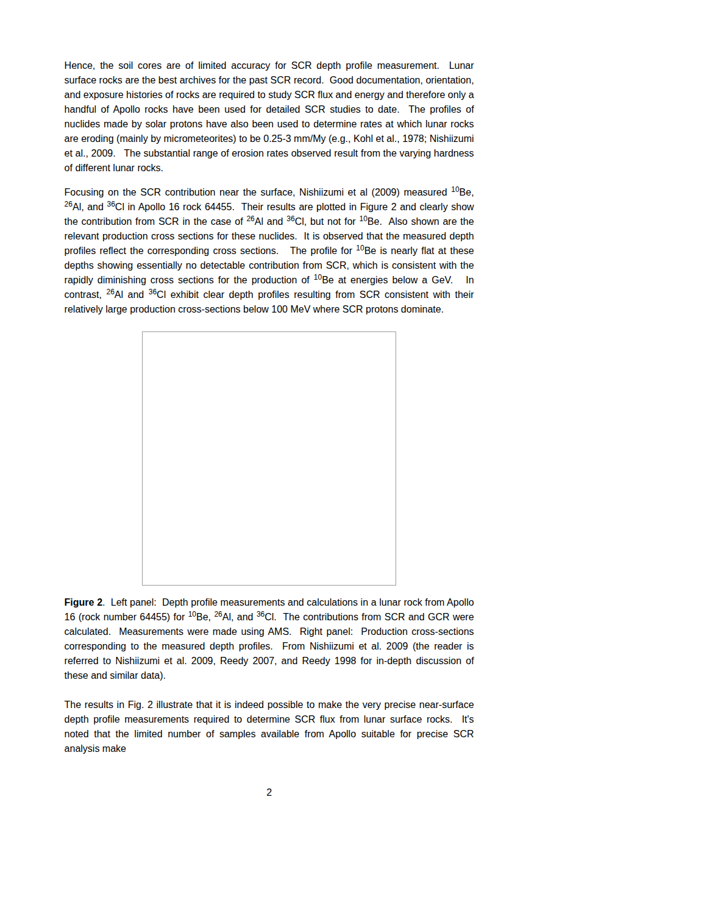Hence, the soil cores are of limited accuracy for SCR depth profile measurement. Lunar surface rocks are the best archives for the past SCR record. Good documentation, orientation, and exposure histories of rocks are required to study SCR flux and energy and therefore only a handful of Apollo rocks have been used for detailed SCR studies to date. The profiles of nuclides made by solar protons have also been used to determine rates at which lunar rocks are eroding (mainly by micrometeorites) to be 0.25-3 mm/My (e.g., Kohl et al., 1978; Nishiizumi et al., 2009. The substantial range of erosion rates observed result from the varying hardness of different lunar rocks.
Focusing on the SCR contribution near the surface, Nishiizumi et al (2009) measured 10Be, 26Al, and 36Cl in Apollo 16 rock 64455. Their results are plotted in Figure 2 and clearly show the contribution from SCR in the case of 26Al and 36Cl, but not for 10Be. Also shown are the relevant production cross sections for these nuclides. It is observed that the measured depth profiles reflect the corresponding cross sections. The profile for 10Be is nearly flat at these depths showing essentially no detectable contribution from SCR, which is consistent with the rapidly diminishing cross sections for the production of 10Be at energies below a GeV. In contrast, 26Al and 36Cl exhibit clear depth profiles resulting from SCR consistent with their relatively large production cross-sections below 100 MeV where SCR protons dominate.
Figure 2. Left panel: Depth profile measurements and calculations in a lunar rock from Apollo 16 (rock number 64455) for 10Be, 26Al, and 36Cl. The contributions from SCR and GCR were calculated. Measurements were made using AMS. Right panel: Production cross-sections corresponding to the measured depth profiles. From Nishiizumi et al. 2009 (the reader is referred to Nishiizumi et al. 2009, Reedy 2007, and Reedy 1998 for in-depth discussion of these and similar data).
The results in Fig. 2 illustrate that it is indeed possible to make the very precise near-surface depth profile measurements required to determine SCR flux from lunar surface rocks. It's noted that the limited number of samples available from Apollo suitable for precise SCR analysis make
2